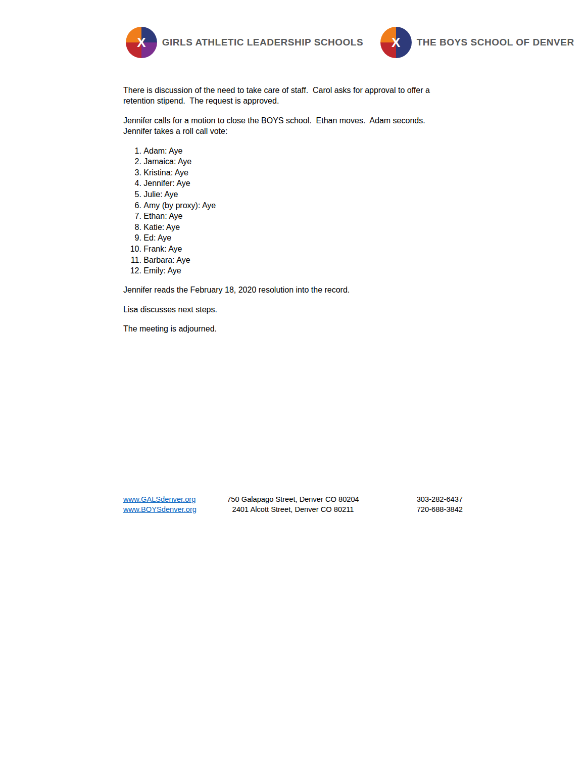X
GIRLS ATHLETIC LEADERSHIP SCHOOLS
X
THE BOYS SCHOOL OF DENVER
There is discussion of the need to take care of staff. Carol asks for approval to offer a retention stipend. The request is approved.
Jennifer calls for a motion to close the BOYS school. Ethan moves. Adam seconds.
Jennifer takes a roll call vote:
Adam: Aye
Jamaica: Aye
Kristina: Aye
Jennifer: Aye
Julie: Aye
Amy (by proxy): Aye
Ethan: Aye
Katie: Aye
Ed: Aye
Frank: Aye
Barbara: Aye
Emily: Aye
Jennifer reads the February 18, 2020 resolution into the record.
Lisa discusses next steps.
The meeting is adjourned.
| www.GALSdenver.org | 750 Galapago Street, Denver CO 80204 | 303-282-6437 |
| www.BOYSdenver.org | 2401 Alcott Street, Denver CO 80211 | 720-688-3842 |